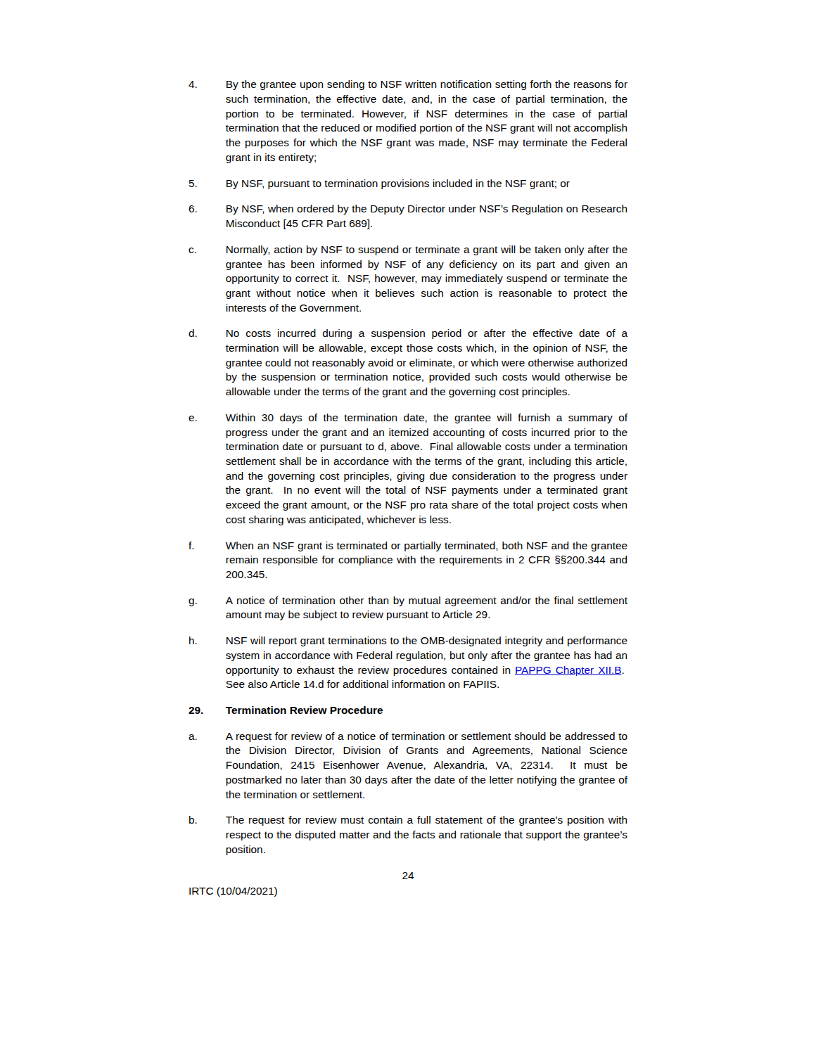4. By the grantee upon sending to NSF written notification setting forth the reasons for such termination, the effective date, and, in the case of partial termination, the portion to be terminated. However, if NSF determines in the case of partial termination that the reduced or modified portion of the NSF grant will not accomplish the purposes for which the NSF grant was made, NSF may terminate the Federal grant in its entirety;
5. By NSF, pursuant to termination provisions included in the NSF grant; or
6. By NSF, when ordered by the Deputy Director under NSF’s Regulation on Research Misconduct [45 CFR Part 689].
c. Normally, action by NSF to suspend or terminate a grant will be taken only after the grantee has been informed by NSF of any deficiency on its part and given an opportunity to correct it. NSF, however, may immediately suspend or terminate the grant without notice when it believes such action is reasonable to protect the interests of the Government.
d. No costs incurred during a suspension period or after the effective date of a termination will be allowable, except those costs which, in the opinion of NSF, the grantee could not reasonably avoid or eliminate, or which were otherwise authorized by the suspension or termination notice, provided such costs would otherwise be allowable under the terms of the grant and the governing cost principles.
e. Within 30 days of the termination date, the grantee will furnish a summary of progress under the grant and an itemized accounting of costs incurred prior to the termination date or pursuant to d, above. Final allowable costs under a termination settlement shall be in accordance with the terms of the grant, including this article, and the governing cost principles, giving due consideration to the progress under the grant. In no event will the total of NSF payments under a terminated grant exceed the grant amount, or the NSF pro rata share of the total project costs when cost sharing was anticipated, whichever is less.
f. When an NSF grant is terminated or partially terminated, both NSF and the grantee remain responsible for compliance with the requirements in 2 CFR §§200.344 and 200.345.
g. A notice of termination other than by mutual agreement and/or the final settlement amount may be subject to review pursuant to Article 29.
h. NSF will report grant terminations to the OMB-designated integrity and performance system in accordance with Federal regulation, but only after the grantee has had an opportunity to exhaust the review procedures contained in PAPPG Chapter XII.B. See also Article 14.d for additional information on FAPIIS.
29. Termination Review Procedure
a. A request for review of a notice of termination or settlement should be addressed to the Division Director, Division of Grants and Agreements, National Science Foundation, 2415 Eisenhower Avenue, Alexandria, VA, 22314. It must be postmarked no later than 30 days after the date of the letter notifying the grantee of the termination or settlement.
b. The request for review must contain a full statement of the grantee's position with respect to the disputed matter and the facts and rationale that support the grantee’s position.
24
IRTC (10/04/2021)